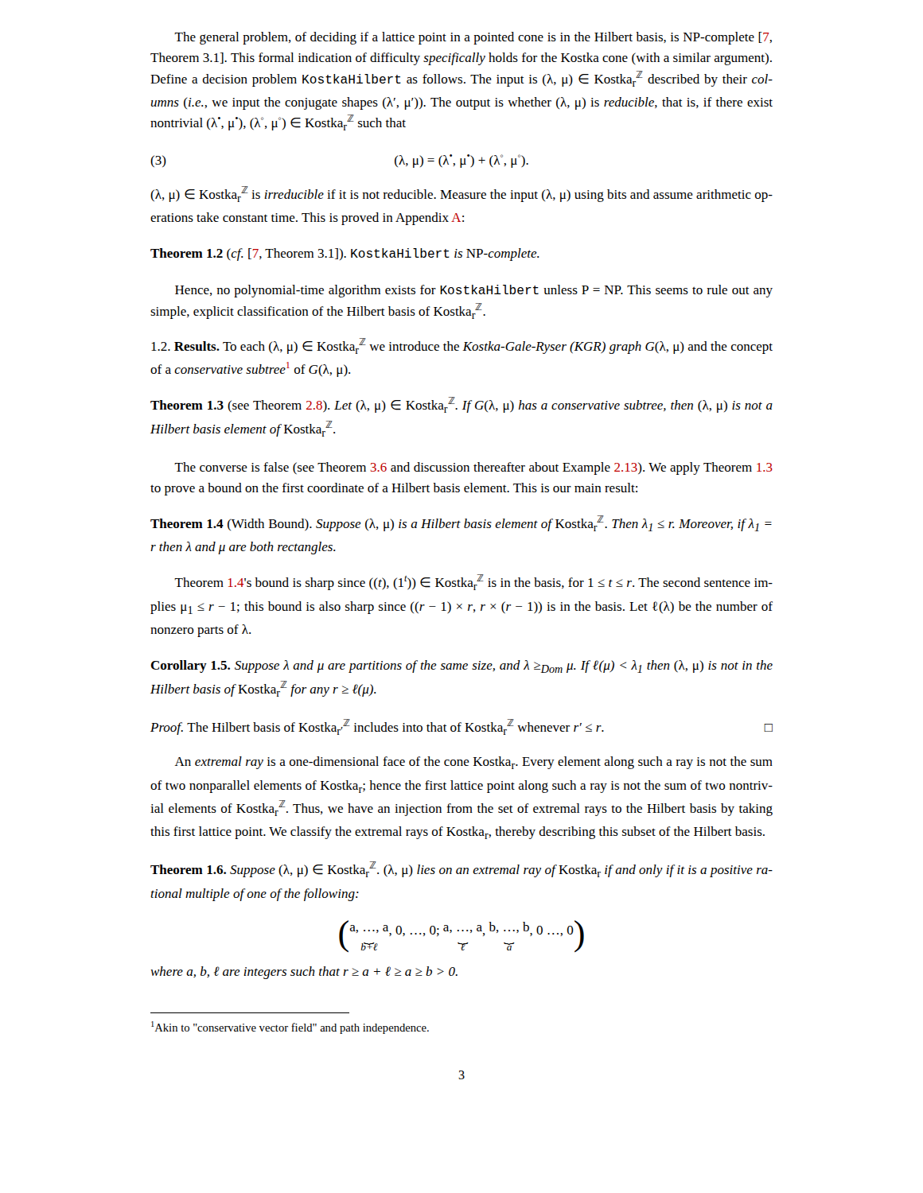The general problem, of deciding if a lattice point in a pointed cone is in the Hilbert basis, is NP-complete [7, Theorem 3.1]. This formal indication of difficulty specifically holds for the Kostka cone (with a similar argument). Define a decision problem KostkaHilbert as follows. The input is (λ, μ) ∈ Kostkarℤ described by their columns (i.e., we input the conjugate shapes (λ′, μ′)). The output is whether (λ, μ) is reducible, that is, if there exist nontrivial (λ•, μ•), (λ◦, μ◦) ∈ Kostkarℤ such that
(3) (λ, μ) = (λ•, μ•) + (λ◦, μ◦).
(λ, μ) ∈ Kostkarℤ is irreducible if it is not reducible. Measure the input (λ, μ) using bits and assume arithmetic operations take constant time. This is proved in Appendix A:
Theorem 1.2 (cf. [7, Theorem 3.1]). KostkaHilbert is NP-complete.
Hence, no polynomial-time algorithm exists for KostkaHilbert unless P = NP. This seems to rule out any simple, explicit classification of the Hilbert basis of Kostkarℤ.
1.2. Results. To each (λ, μ) ∈ Kostkarℤ we introduce the Kostka-Gale-Ryser (KGR) graph G(λ, μ) and the concept of a conservative subtree1 of G(λ, μ).
Theorem 1.3 (see Theorem 2.8). Let (λ, μ) ∈ Kostkarℤ. If G(λ, μ) has a conservative subtree, then (λ, μ) is not a Hilbert basis element of Kostkarℤ.
The converse is false (see Theorem 3.6 and discussion thereafter about Example 2.13). We apply Theorem 1.3 to prove a bound on the first coordinate of a Hilbert basis element. This is our main result:
Theorem 1.4 (Width Bound). Suppose (λ, μ) is a Hilbert basis element of Kostkarℤ. Then λ1 ≤ r. Moreover, if λ1 = r then λ and μ are both rectangles.
Theorem 1.4's bound is sharp since ((t), (1t)) ∈ Kostkarℤ is in the basis, for 1 ≤ t ≤ r. The second sentence implies μ1 ≤ r − 1; this bound is also sharp since ((r − 1) × r, r × (r − 1)) is in the basis. Let ℓ(λ) be the number of nonzero parts of λ.
Corollary 1.5. Suppose λ and μ are partitions of the same size, and λ ≥Dom μ. If ℓ(μ) < λ1 then (λ, μ) is not in the Hilbert basis of Kostkarℤ for any r ≥ ℓ(μ).
Proof. The Hilbert basis of Kostkar′ℤ includes into that of Kostkarℤ whenever r′ ≤ r. □
An extremal ray is a one-dimensional face of the cone Kostkar. Every element along such a ray is not the sum of two nonparallel elements of Kostkar; hence the first lattice point along such a ray is not the sum of two nontrivial elements of Kostkarℤ. Thus, we have an injection from the set of extremal rays to the Hilbert basis by taking this first lattice point. We classify the extremal rays of Kostkar, thereby describing this subset of the Hilbert basis.
Theorem 1.6. Suppose (λ, μ) ∈ Kostkarℤ. (λ, μ) lies on an extremal ray of Kostkar if and only if it is a positive rational multiple of one of the following:
(a, …, a⏟b+ℓ, 0, …, 0; a, …, a⏟ℓ, b, …, b⏟a, 0 …, 0)
where a, b, ℓ are integers such that r ≥ a + ℓ ≥ a ≥ b > 0.
1Akin to "conservative vector field" and path independence.
3